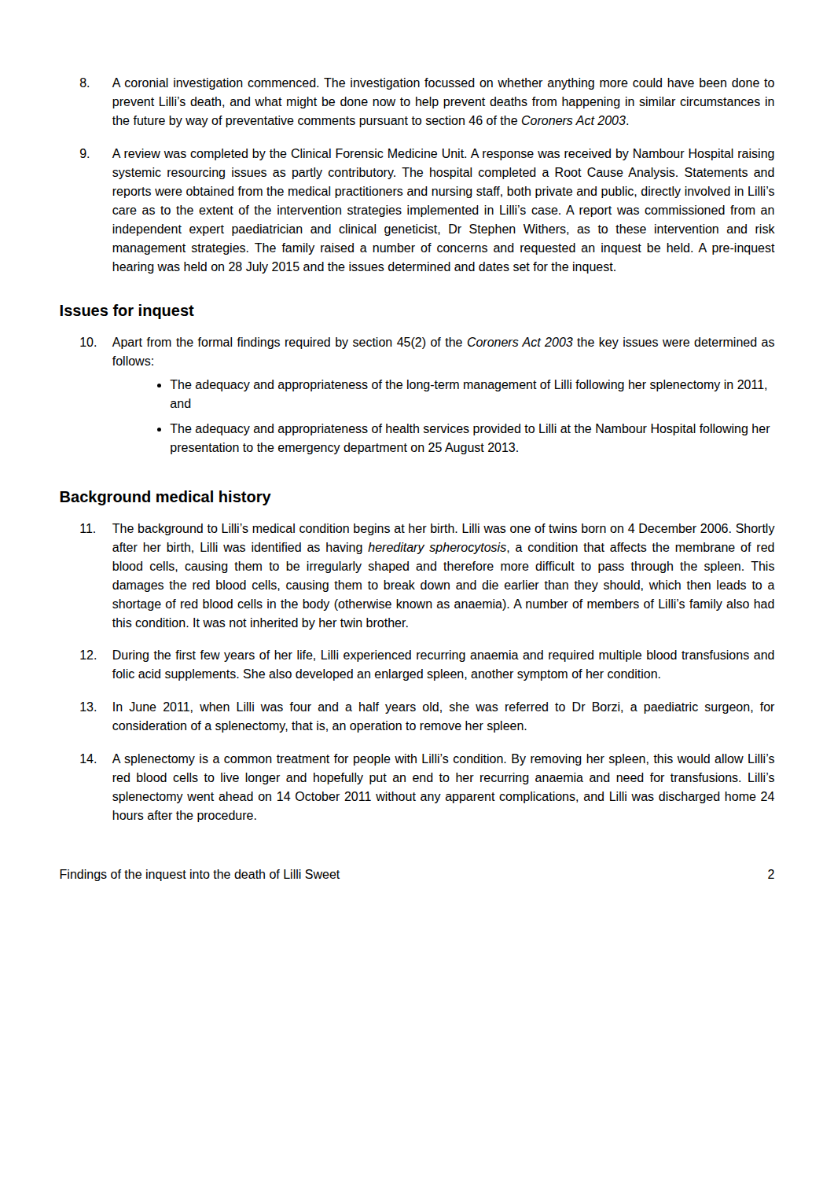8. A coronial investigation commenced. The investigation focussed on whether anything more could have been done to prevent Lilli’s death, and what might be done now to help prevent deaths from happening in similar circumstances in the future by way of preventative comments pursuant to section 46 of the Coroners Act 2003.
9. A review was completed by the Clinical Forensic Medicine Unit. A response was received by Nambour Hospital raising systemic resourcing issues as partly contributory. The hospital completed a Root Cause Analysis. Statements and reports were obtained from the medical practitioners and nursing staff, both private and public, directly involved in Lilli’s care as to the extent of the intervention strategies implemented in Lilli’s case. A report was commissioned from an independent expert paediatrician and clinical geneticist, Dr Stephen Withers, as to these intervention and risk management strategies. The family raised a number of concerns and requested an inquest be held. A pre-inquest hearing was held on 28 July 2015 and the issues determined and dates set for the inquest.
Issues for inquest
10. Apart from the formal findings required by section 45(2) of the Coroners Act 2003 the key issues were determined as follows:
The adequacy and appropriateness of the long-term management of Lilli following her splenectomy in 2011, and
The adequacy and appropriateness of health services provided to Lilli at the Nambour Hospital following her presentation to the emergency department on 25 August 2013.
Background medical history
11. The background to Lilli’s medical condition begins at her birth. Lilli was one of twins born on 4 December 2006. Shortly after her birth, Lilli was identified as having hereditary spherocytosis, a condition that affects the membrane of red blood cells, causing them to be irregularly shaped and therefore more difficult to pass through the spleen. This damages the red blood cells, causing them to break down and die earlier than they should, which then leads to a shortage of red blood cells in the body (otherwise known as anaemia). A number of members of Lilli’s family also had this condition. It was not inherited by her twin brother.
12. During the first few years of her life, Lilli experienced recurring anaemia and required multiple blood transfusions and folic acid supplements. She also developed an enlarged spleen, another symptom of her condition.
13. In June 2011, when Lilli was four and a half years old, she was referred to Dr Borzi, a paediatric surgeon, for consideration of a splenectomy, that is, an operation to remove her spleen.
14. A splenectomy is a common treatment for people with Lilli’s condition. By removing her spleen, this would allow Lilli’s red blood cells to live longer and hopefully put an end to her recurring anaemia and need for transfusions. Lilli’s splenectomy went ahead on 14 October 2011 without any apparent complications, and Lilli was discharged home 24 hours after the procedure.
Findings of the inquest into the death of Lilli Sweet 2